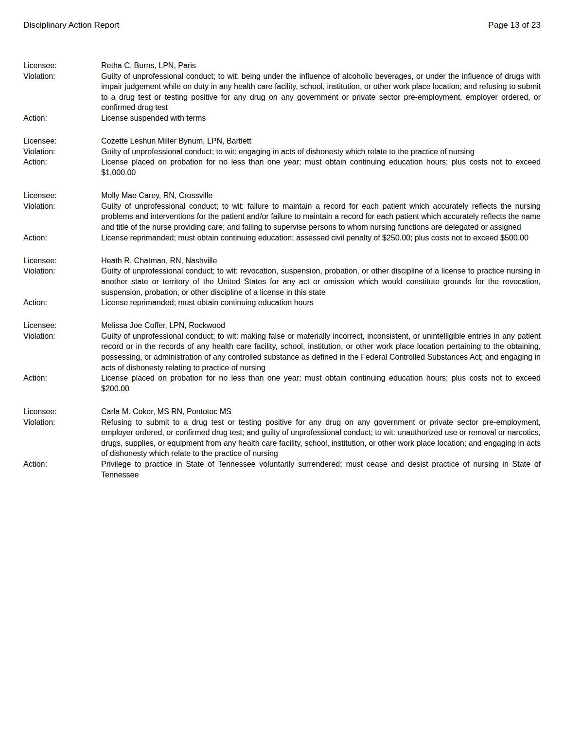Disciplinary Action Report Page 13 of 23
Licensee:
Retha C. Burns, LPN, Paris
Violation:
Guilty of unprofessional conduct; to wit: being under the influence of alcoholic beverages, or under the influence of drugs with impair judgement while on duty in any health care facility, school, institution, or other work place location; and refusing to submit to a drug test or testing positive for any drug on any government or private sector pre-employment, employer ordered, or confirmed drug test
Action:
License suspended with terms
Licensee:
Cozette Leshun Miller Bynum, LPN, Bartlett
Violation:
Guilty of unprofessional conduct; to wit: engaging in acts of dishonesty which relate to the practice of nursing
Action:
License placed on probation for no less than one year; must obtain continuing education hours; plus costs not to exceed $1,000.00
Licensee:
Molly Mae Carey, RN, Crossville
Violation:
Guilty of unprofessional conduct; to wit: failure to maintain a record for each patient which accurately reflects the nursing problems and interventions for the patient and/or failure to maintain a record for each patient which accurately reflects the name and title of the nurse providing care; and failing to supervise persons to whom nursing functions are delegated or assigned
Action:
License reprimanded; must obtain continuing education; assessed civil penalty of $250.00; plus costs not to exceed $500.00
Licensee:
Heath R. Chatman, RN, Nashville
Violation:
Guilty of unprofessional conduct; to wit: revocation, suspension, probation, or other discipline of a license to practice nursing in another state or territory of the United States for any act or omission which would constitute grounds for the revocation, suspension, probation, or other discipline of a license in this state
Action:
License reprimanded; must obtain continuing education hours
Licensee:
Melissa Joe Coffer, LPN, Rockwood
Violation:
Guilty of unprofessional conduct; to wit: making false or materially incorrect, inconsistent, or unintelligible entries in any patient record or in the records of any health care facility, school, institution, or other work place location pertaining to the obtaining, possessing, or administration of any controlled substance as defined in the Federal Controlled Substances Act; and engaging in acts of dishonesty relating to practice of nursing
Action:
License placed on probation for no less than one year; must obtain continuing education hours; plus costs not to exceed $200.00
Licensee:
Carla M. Coker, MS RN, Pontotoc MS
Violation:
Refusing to submit to a drug test or testing positive for any drug on any government or private sector pre-employment, employer ordered, or confirmed drug test; and guilty of unprofessional conduct; to wit: unauthorized use or removal or narcotics, drugs, supplies, or equipment from any health care facility, school, institution, or other work place location; and engaging in acts of dishonesty which relate to the practice of nursing
Action:
Privilege to practice in State of Tennessee voluntarily surrendered; must cease and desist practice of nursing in State of Tennessee